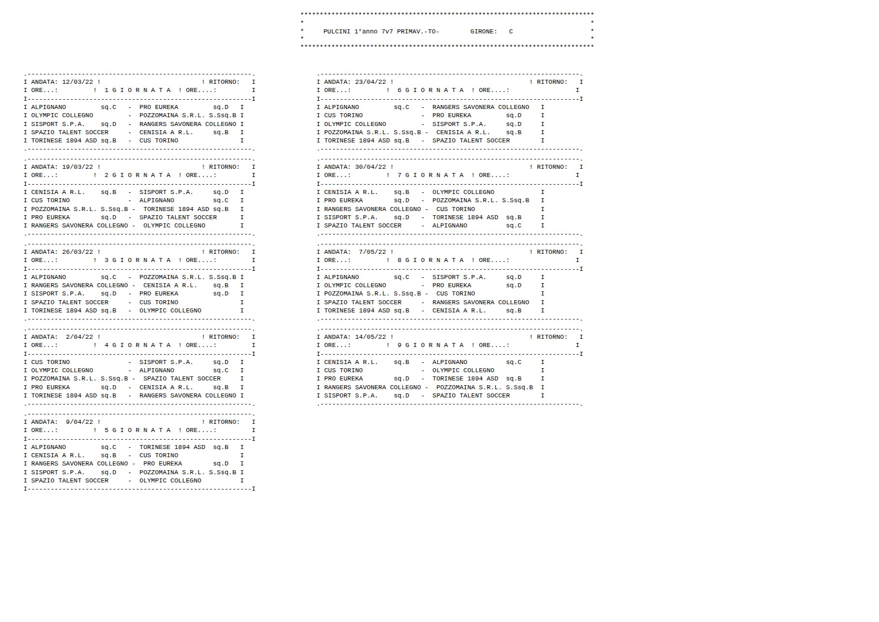****************************************************************************
    *                                                                          *
    *     PULCINI 1°anno 7v7 PRIMAV.-TO-        GIRONE:   C                    *
    *                                                                          *
    ****************************************************************************
.----------------------------------------------------------.
I ANDATA: 12/03/22 !                          ! RITORNO:   I
I ORE...:         !  1 G I O R N A T A  ! ORE....:         I
I----------------------------------------------------------I
I ALPIGNANO         sq.C   -  PRO EUREKA         sq.D   I
I OLYMPIC COLLEGNO         -  POZZOMAINA S.R.L. S.Ssq.B I
I SISPORT S.P.A.    sq.D   -  RANGERS SAVONERA COLLEGNO I
I SPAZIO TALENT SOCCER     -  CENISIA A R.L.     sq.B   I
I TORINESE 1894 ASD sq.B   -  CUS TORINO                I
.----------------------------------------------------------.
.----------------------------------------------------------.
I ANDATA: 19/03/22 !                          ! RITORNO:   I
I ORE...:         !  2 G I O R N A T A  ! ORE....:         I
I----------------------------------------------------------I
I CENISIA A R.L.    sq.B   -  SISPORT S.P.A.     sq.D   I
I CUS TORINO               -  ALPIGNANO          sq.C   I
I POZZOMAINA S.R.L. S.Ssq.B -  TORINESE 1894 ASD sq.B   I
I PRO EUREKA        sq.D   -  SPAZIO TALENT SOCCER      I
I RANGERS SAVONERA COLLEGNO -  OLYMPIC COLLEGNO         I
.----------------------------------------------------------.
.----------------------------------------------------------.
I ANDATA: 26/03/22 !                          ! RITORNO:   I
I ORE...:         !  3 G I O R N A T A  ! ORE....:         I
I----------------------------------------------------------I
I ALPIGNANO         sq.C   -  POZZOMAINA S.R.L. S.Ssq.B I
I RANGERS SAVONERA COLLEGNO -  CENISIA A R.L.    sq.B   I
I SISPORT S.P.A.    sq.D   -  PRO EUREKA         sq.D   I
I SPAZIO TALENT SOCCER     -  CUS TORINO                I
I TORINESE 1894 ASD sq.B   -  OLYMPIC COLLEGNO          I
.----------------------------------------------------------.
.----------------------------------------------------------.
I ANDATA:  2/04/22 !                          ! RITORNO:   I
I ORE...:         !  4 G I O R N A T A  ! ORE....:         I
I----------------------------------------------------------I
I CUS TORINO               -  SISPORT S.P.A.     sq.D   I
I OLYMPIC COLLEGNO         -  ALPIGNANO          sq.C   I
I POZZOMAINA S.R.L. S.Ssq.B -  SPAZIO TALENT SOCCER     I
I PRO EUREKA        sq.D   -  CENISIA A R.L.     sq.B   I
I TORINESE 1894 ASD sq.B   -  RANGERS SAVONERA COLLEGNO I
.----------------------------------------------------------.
.----------------------------------------------------------.
I ANDATA:  9/04/22 !                          ! RITORNO:   I
I ORE...:         !  5 G I O R N A T A  ! ORE....:         I
I----------------------------------------------------------I
I ALPIGNANO         sq.C   -  TORINESE 1894 ASD  sq.B   I
I CENISIA A R.L.    sq.B   -  CUS TORINO                I
I RANGERS SAVONERA COLLEGNO -  PRO EUREKA        sq.D   I
I SISPORT S.P.A.    sq.D   -  POZZOMAINA S.R.L. S.Ssq.B I
I SPAZIO TALENT SOCCER     -  OLYMPIC COLLEGNO          I
I----------------------------------------------------------I
.-------------------------------------------------------------------.
I ANDATA: 23/04/22 !                                   ! RITORNO:   I
I ORE...:         !  6 G I O R N A T A  ! ORE....:                 I
I-------------------------------------------------------------------I
I ALPIGNANO         sq.C   -  RANGERS SAVONERA COLLEGNO   I
I CUS TORINO               -  PRO EUREKA         sq.D     I
I OLYMPIC COLLEGNO         -  SISPORT S.P.A.     sq.D     I
I POZZOMAINA S.R.L. S.Ssq.B -  CENISIA A R.L.    sq.B     I
I TORINESE 1894 ASD sq.B   -  SPAZIO TALENT SOCCER        I
.-------------------------------------------------------------------.
.-------------------------------------------------------------------.
I ANDATA: 30/04/22 !                                   ! RITORNO:   I
I ORE...:         !  7 G I O R N A T A  ! ORE....:                 I
I-------------------------------------------------------------------I
I CENISIA A R.L.    sq.B   -  OLYMPIC COLLEGNO            I
I PRO EUREKA        sq.D   -  POZZOMAINA S.R.L. S.Ssq.B   I
I RANGERS SAVONERA COLLEGNO -  CUS TORINO                 I
I SISPORT S.P.A.    sq.D   -  TORINESE 1894 ASD  sq.B     I
I SPAZIO TALENT SOCCER     -  ALPIGNANO          sq.C     I
.-------------------------------------------------------------------.
.-------------------------------------------------------------------.
I ANDATA:  7/05/22 !                                   ! RITORNO:   I
I ORE...:         !  8 G I O R N A T A  ! ORE....:                 I
I-------------------------------------------------------------------I
I ALPIGNANO         sq.C   -  SISPORT S.P.A.     sq.D     I
I OLYMPIC COLLEGNO         -  PRO EUREKA         sq.D     I
I POZZOMAINA S.R.L. S.Ssq.B -  CUS TORINO                 I
I SPAZIO TALENT SOCCER     -  RANGERS SAVONERA COLLEGNO   I
I TORINESE 1894 ASD sq.B   -  CENISIA A R.L.     sq.B     I
.-------------------------------------------------------------------.
.-------------------------------------------------------------------.
I ANDATA: 14/05/22 !                                   ! RITORNO:   I
I ORE...:         !  9 G I O R N A T A  ! ORE....:                 I
I-------------------------------------------------------------------I
I CENISIA A R.L.    sq.B   -  ALPIGNANO          sq.C     I
I CUS TORINO               -  OLYMPIC COLLEGNO            I
I PRO EUREKA        sq.D   -  TORINESE 1894 ASD  sq.B     I
I RANGERS SAVONERA COLLEGNO -  POZZOMAINA S.R.L. S.Ssq.B  I
I SISPORT S.P.A.    sq.D   -  SPAZIO TALENT SOCCER        I
.-------------------------------------------------------------------.